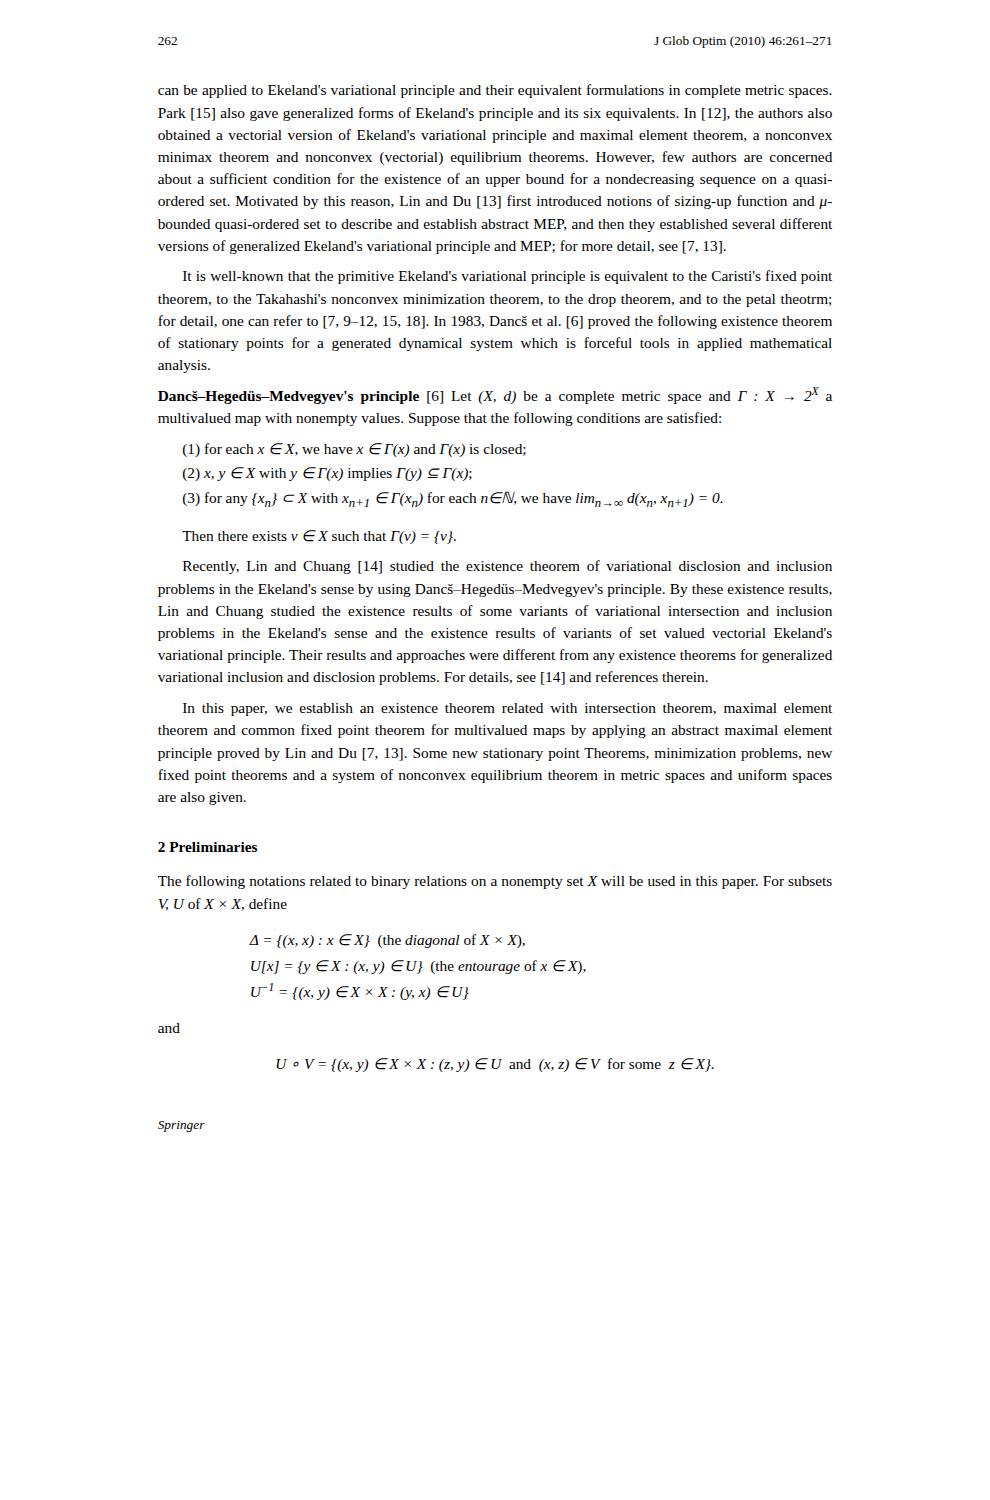262 J Glob Optim (2010) 46:261–271
can be applied to Ekeland's variational principle and their equivalent formulations in complete metric spaces. Park [15] also gave generalized forms of Ekeland's principle and its six equivalents. In [12], the authors also obtained a vectorial version of Ekeland's variational principle and maximal element theorem, a nonconvex minimax theorem and nonconvex (vectorial) equilibrium theorems. However, few authors are concerned about a sufficient condition for the existence of an upper bound for a nondecreasing sequence on a quasi-ordered set. Motivated by this reason, Lin and Du [13] first introduced notions of sizing-up function and μ-bounded quasi-ordered set to describe and establish abstract MEP, and then they established several different versions of generalized Ekeland's variational principle and MEP; for more detail, see [7, 13].
It is well-known that the primitive Ekeland's variational principle is equivalent to the Caristi's fixed point theorem, to the Takahashi's nonconvex minimization theorem, to the drop theorem, and to the petal theotrm; for detail, one can refer to [7, 9–12, 15, 18]. In 1983, Dancš et al. [6] proved the following existence theorem of stationary points for a generated dynamical system which is forceful tools in applied mathematical analysis.
Dancš–Hegedüs–Medvegyev's principle [6] Let (X, d) be a complete metric space and Γ : X → 2X a multivalued map with nonempty values. Suppose that the following conditions are satisfied:
(1) for each x ∈ X, we have x ∈ Γ(x) and Γ(x) is closed;
(2) x, y ∈ X with y ∈ Γ(x) implies Γ(y) ⊆ Γ(x);
(3) for any {xn} ⊂ X with xn+1 ∈ Γ(xn) for each n∈ℕ, we have limn→∞ d(xn, xn+1) = 0.
Then there exists v ∈ X such that Γ(v) = {v}.
Recently, Lin and Chuang [14] studied the existence theorem of variational disclosion and inclusion problems in the Ekeland's sense by using Dancš–Hegedüs–Medvegyev's principle. By these existence results, Lin and Chuang studied the existence results of some variants of variational intersection and inclusion problems in the Ekeland's sense and the existence results of variants of set valued vectorial Ekeland's variational principle. Their results and approaches were different from any existence theorems for generalized variational inclusion and disclosion problems. For details, see [14] and references therein.
In this paper, we establish an existence theorem related with intersection theorem, maximal element theorem and common fixed point theorem for multivalued maps by applying an abstract maximal element principle proved by Lin and Du [7, 13]. Some new stationary point Theorems, minimization problems, new fixed point theorems and a system of nonconvex equilibrium theorem in metric spaces and uniform spaces are also given.
2 Preliminaries
The following notations related to binary relations on a nonempty set X will be used in this paper. For subsets V, U of X × X, define
Δ = {(x, x) : x ∈ X} (the diagonal of X × X), U[x] = {y ∈ X : (x, y) ∈ U} (the entourage of x ∈ X), U−1 = {(x, y) ∈ X × X : (y, x) ∈ U}
and
U ∘ V = {(x, y) ∈ X × X : (z, y) ∈ U and (x, z) ∈ V for some z ∈ X}.
Springer